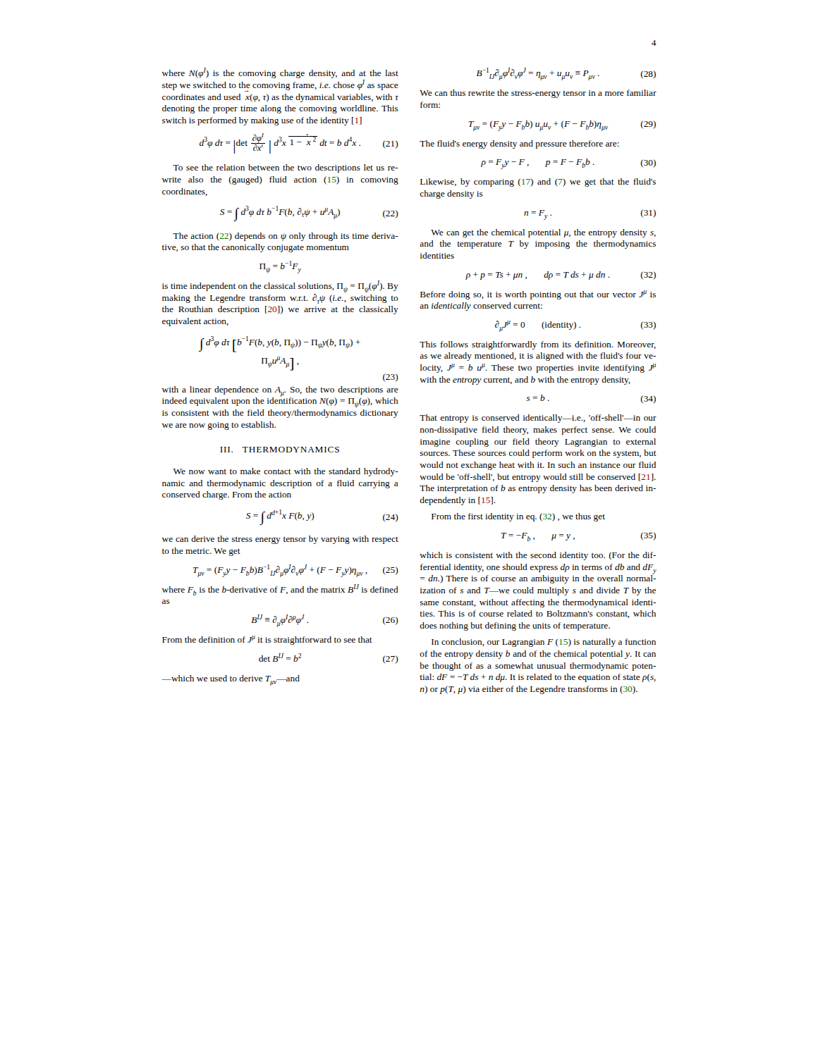4
where N(φI) is the comoving charge density, and at the last step we switched to the comoving frame, i.e. chose φI as space coordinates and used x(φ, τ) as the dynamical variables, with τ denoting the proper time along the comoving worldline. This switch is performed by making use of the identity [1]
d3φ dτ = |det ∂φI∂xi | d3x 1 − x 2 dt = b d4x . (21)
To see the relation between the two descriptions let us rewrite also the (gauged) fluid action (15) in comoving coordinates,
S = ∫ d3φ dτ b−1F(b, ∂τψ + uμAμ) (22)
The action (22) depends on ψ only through its time derivative, so that the canonically conjugate momentum
Πψ = b−1Fy
is time independent on the classical solutions, Πψ = Πψ(φI). By making the Legendre transform w.r.t. ∂τψ (i.e., switching to the Routhian description [20]) we arrive at the classically equivalent action,
∫ d3φ dτ [b−1F(b, y(b, Πψ)) − Πψy(b, Πψ) + ΠψuμAμ] , (23)
with a linear dependence on Aμ. So, the two descriptions are indeed equivalent upon the identification N(φ) = Πψ(φ), which is consistent with the field theory/thermodynamics dictionary we are now going to establish.
III. Thermodynamics
We now want to make contact with the standard hydrodynamic and thermodynamic description of a fluid carrying a conserved charge. From the action
S = ∫ dd+1x F(b, y) (24)
we can derive the stress energy tensor by varying with respect to the metric. We get
Tμν = (Fyy − Fbb)B−1IJ∂μφI∂νφJ + (F − Fyy)ημν , (25)
where Fb is the b-derivative of F, and the matrix BIJ is defined as
BIJ ≡ ∂μφI∂μφJ . (26)
From the definition of Jμ it is straightforward to see that
det BIJ = b2 (27)
—which we used to derive Tμν—and
B−1IJ∂μφI∂νφJ = ημν + uμuν ≡ Pμν . (28)
We can thus rewrite the stress-energy tensor in a more familiar form:
Tμν = (Fyy − Fbb) uμuν + (F − Fbb)ημν (29)
The fluid's energy density and pressure therefore are:
ρ = Fyy − F , p = F − Fbb . (30)
Likewise, by comparing (17) and (7) we get that the fluid's charge density is
n = Fy . (31)
We can get the chemical potential μ, the entropy density s, and the temperature T by imposing the thermodynamics identities
ρ + p = Ts + μn , dρ = T ds + μ dn . (32)
Before doing so, it is worth pointing out that our vector Jμ is an identically conserved current:
∂μJμ = 0 (identity) . (33)
This follows straightforwardly from its definition. Moreover, as we already mentioned, it is aligned with the fluid's four velocity, Jμ = b uμ. These two properties invite identifying Jμ with the entropy current, and b with the entropy density,
s = b . (34)
That entropy is conserved identically—i.e., 'off-shell'—in our non-dissipative field theory, makes perfect sense. We could imagine coupling our field theory Lagrangian to external sources. These sources could perform work on the system, but would not exchange heat with it. In such an instance our fluid would be 'off-shell', but entropy would still be conserved [21]. The interpretation of b as entropy density has been derived independently in [15].
From the first identity in eq. (32) , we thus get
T = −Fb , μ = y , (35)
which is consistent with the second identity too. (For the differential identity, one should express dρ in terms of db and dFy = dn.) There is of course an ambiguity in the overall normalization of s and T—we could multiply s and divide T by the same constant, without affecting the thermodynamical identities. This is of course related to Boltzmann's constant, which does nothing but defining the units of temperature.
In conclusion, our Lagrangian F (15) is naturally a function of the entropy density b and of the chemical potential y. It can be thought of as a somewhat unusual thermodynamic potential: dF = −T ds + n dμ. It is related to the equation of state ρ(s, n) or p(T, μ) via either of the Legendre transforms in (30).